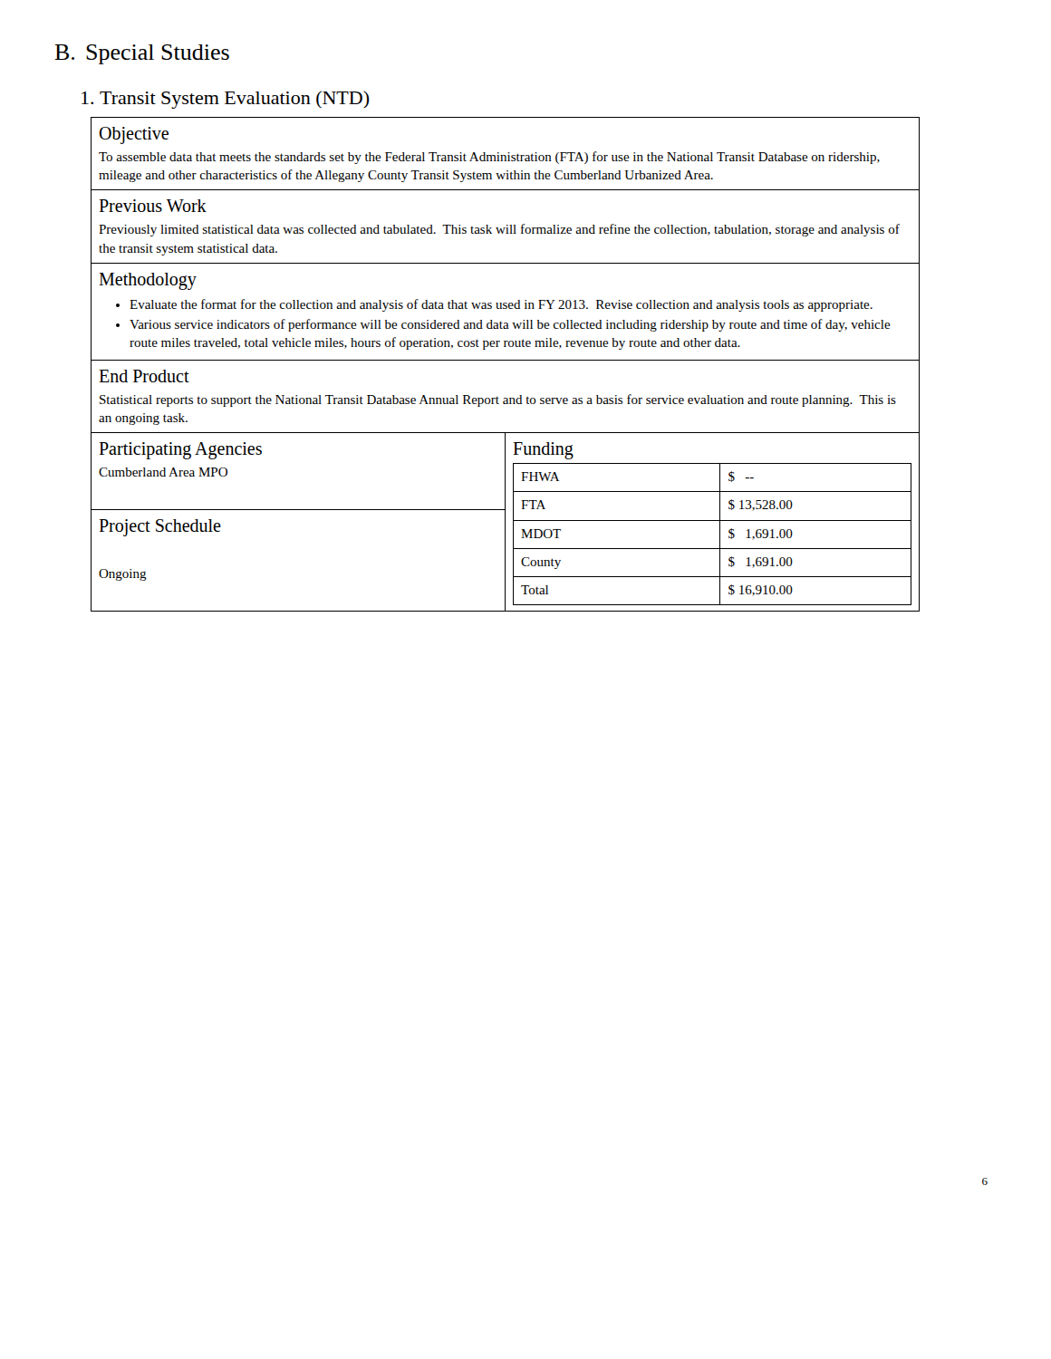B. Special Studies
1. Transit System Evaluation (NTD)
| Objective |
| To assemble data that meets the standards set by the Federal Transit Administration (FTA) for use in the National Transit Database on ridership, mileage and other characteristics of the Allegany County Transit System within the Cumberland Urbanized Area. |
| Previous Work |
| Previously limited statistical data was collected and tabulated. This task will formalize and refine the collection, tabulation, storage and analysis of the transit system statistical data. |
| Methodology |
| Evaluate the format for the collection and analysis of data that was used in FY 2013. Revise collection and analysis tools as appropriate. Various service indicators of performance will be considered and data will be collected including ridership by route and time of day, vehicle route miles traveled, total vehicle miles, hours of operation, cost per route mile, revenue by route and other data. |
| End Product |
| Statistical reports to support the National Transit Database Annual Report and to serve as a basis for service evaluation and route planning. This is an ongoing task. |
| Participating Agencies | Funding |
| Cumberland Area MPO | / FHWA / $ -- / / FTA / $ 13,528.00 / / MDOT / $ 1,691.00 / / County / $ 1,691.00 / / Total / $ 16,910.00 / |
| Project Schedule |
| Ongoing |
6